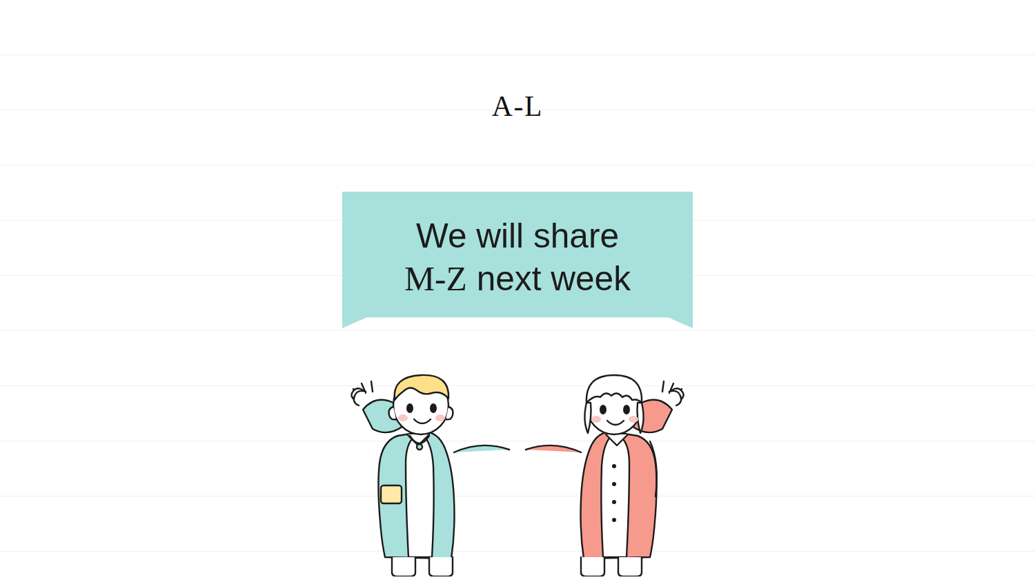A-L
We will share
M-Z next week